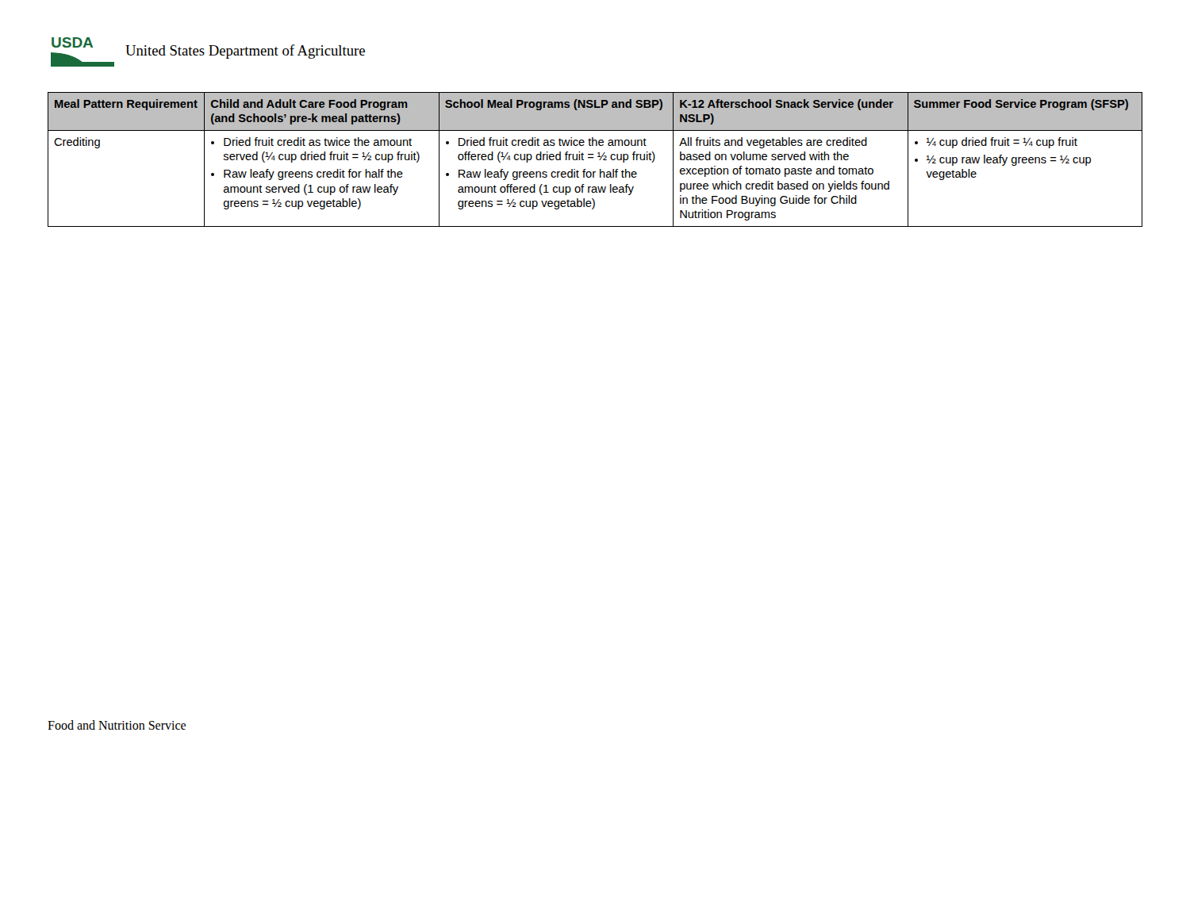USDA United States Department of Agriculture
| Meal Pattern Requirement | Child and Adult Care Food Program (and Schools’ pre-k meal patterns) | School Meal Programs (NSLP and SBP) | K-12 Afterschool Snack Service (under NSLP) | Summer Food Service Program (SFSP) |
| --- | --- | --- | --- | --- |
| Crediting | Dried fruit credit as twice the amount served (¼ cup dried fruit = ½ cup fruit) Raw leafy greens credit for half the amount served (1 cup of raw leafy greens = ½ cup vegetable) | Dried fruit credit as twice the amount offered (¼ cup dried fruit = ½ cup fruit) Raw leafy greens credit for half the amount offered (1 cup of raw leafy greens = ½ cup vegetable) | All fruits and vegetables are credited based on volume served with the exception of tomato paste and tomato puree which credit based on yields found in the Food Buying Guide for Child Nutrition Programs | ¼ cup dried fruit = ¼ cup fruit ½ cup raw leafy greens = ½ cup vegetable |
Food and Nutrition Service